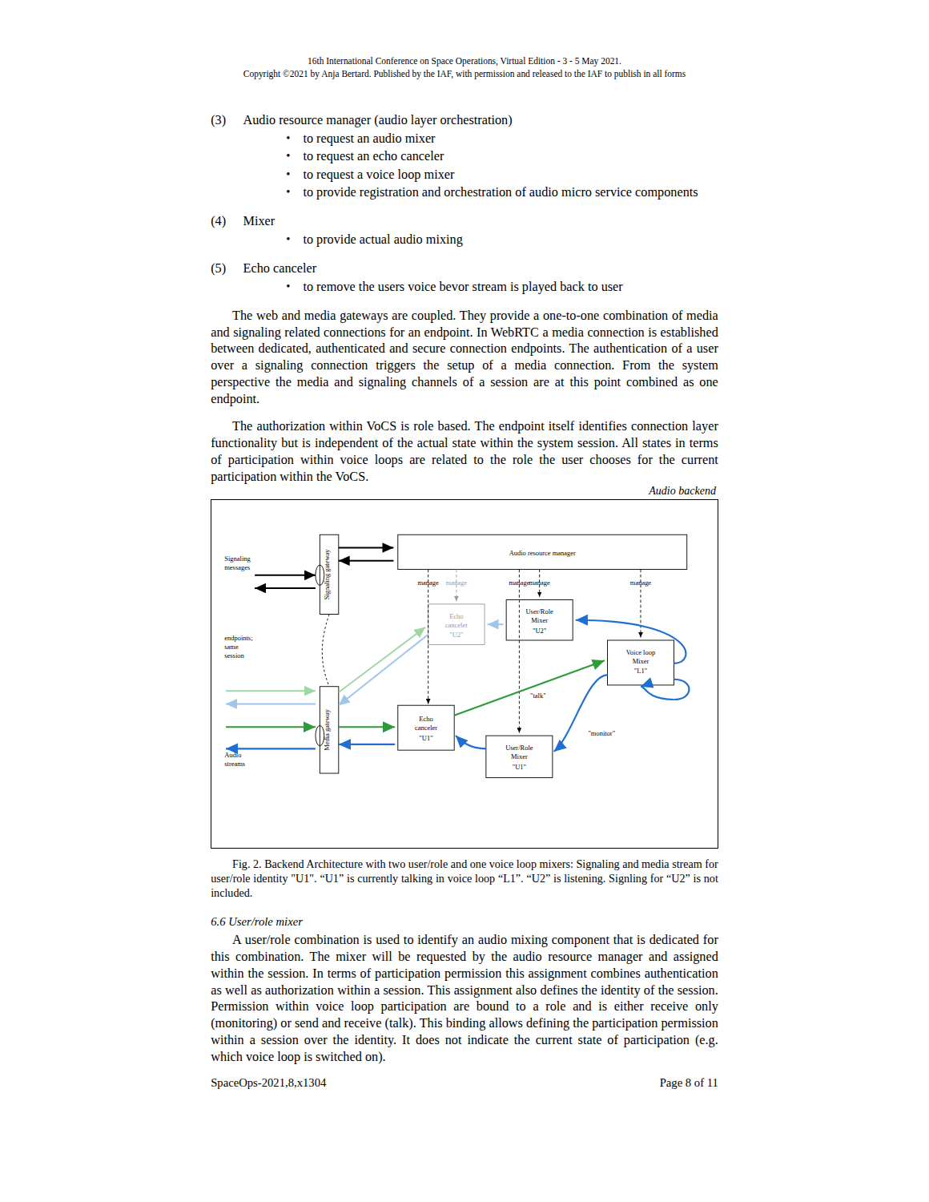16th International Conference on Space Operations, Virtual Edition - 3 - 5 May 2021.
Copyright ©2021 by Anja Bertard. Published by the IAF, with permission and released to the IAF to publish in all forms
(3) Audio resource manager (audio layer orchestration)
to request an audio mixer
to request an echo canceler
to request a voice loop mixer
to provide registration and orchestration of audio micro service components
(4) Mixer
to provide actual audio mixing
(5) Echo canceler
to remove the users voice bevor stream is played back to user
The web and media gateways are coupled. They provide a one-to-one combination of media and signaling related connections for an endpoint. In WebRTC a media connection is established between dedicated, authenticated and secure connection endpoints. The authentication of a user over a signaling connection triggers the setup of a media connection. From the system perspective the media and signaling channels of a session are at this point combined as one endpoint.
The authorization within VoCS is role based. The endpoint itself identifies connection layer functionality but is independent of the actual state within the system session. All states in terms of participation within voice loops are related to the role the user chooses for the current participation within the VoCS.
Audio backend
Audio resource manager Signaling gateway Media gateway Signaling messages endpoints; same session Audio streams Echo canceler "U2" User/Role Mixer "U2" Voice loop Mixer "L1" Echo canceler "U1" User/Role Mixer "U1" manage manage manage manage manage "talk" "monitor"
Fig. 2. Backend Architecture with two user/role and one voice loop mixers: Signaling and media stream for user/role identity "U1". “U1” is currently talking in voice loop “L1”. “U2” is listening. Signling for “U2” is not included.
6.6 User/role mixer
A user/role combination is used to identify an audio mixing component that is dedicated for this combination. The mixer will be requested by the audio resource manager and assigned within the session. In terms of participation permission this assignment combines authentication as well as authorization within a session. This assignment also defines the identity of the session. Permission within voice loop participation are bound to a role and is either receive only (monitoring) or send and receive (talk). This binding allows defining the participation permission within a session over the identity. It does not indicate the current state of participation (e.g. which voice loop is switched on).
SpaceOps-2021,8,x1304
Page 8 of 11